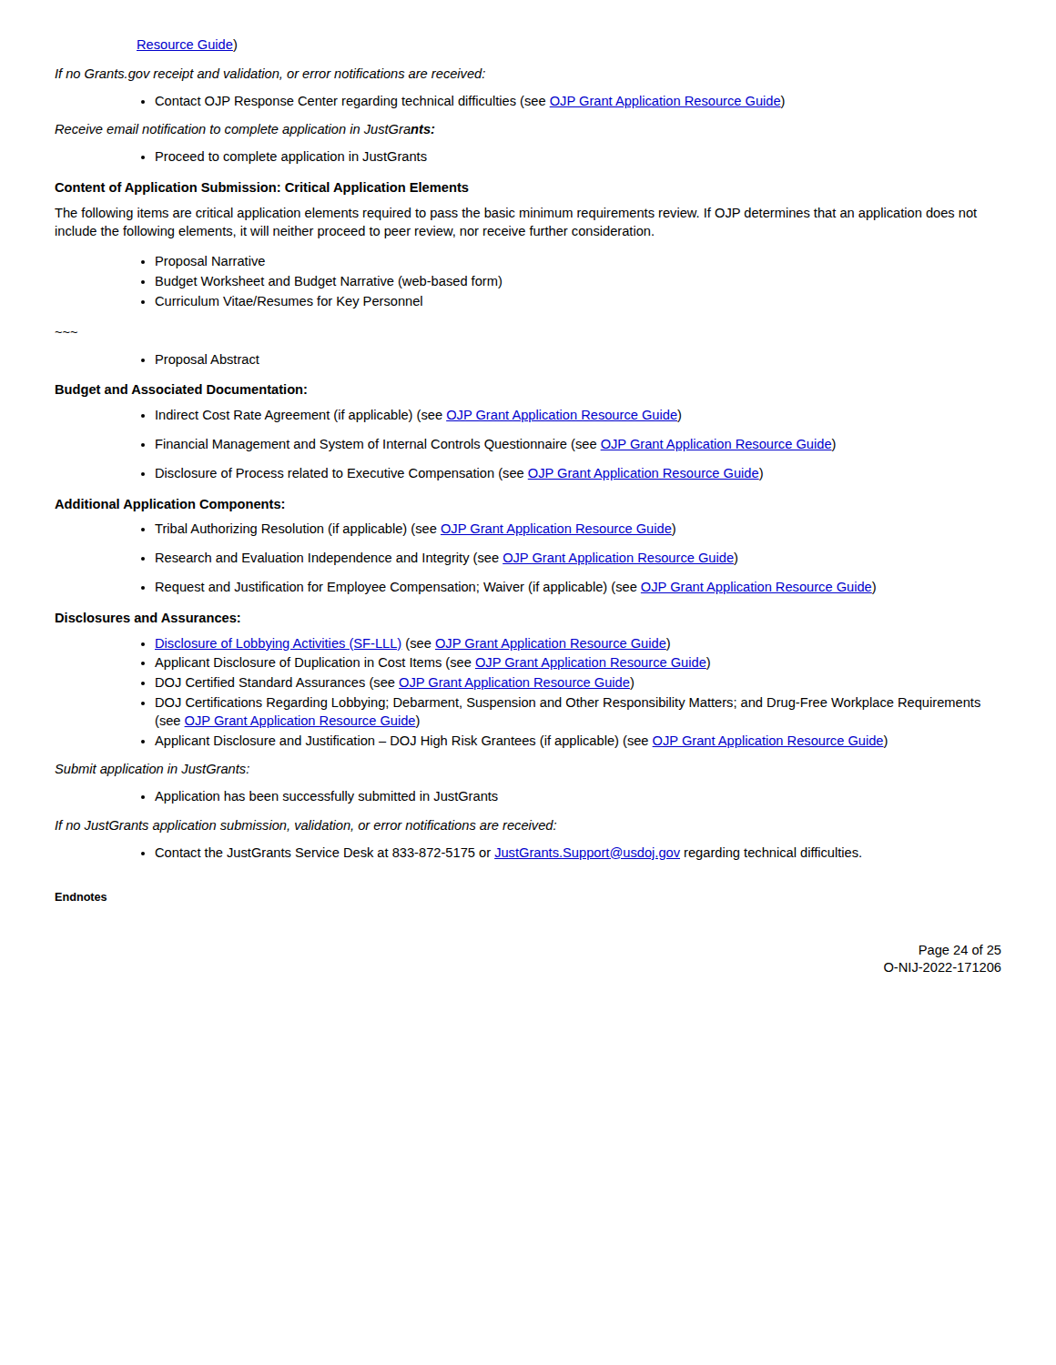Resource Guide)
If no Grants.gov receipt and validation, or error notifications are received:
Contact OJP Response Center regarding technical difficulties (see OJP Grant Application Resource Guide)
Receive email notification to complete application in JustGrants:
Proceed to complete application in JustGrants
Content of Application Submission: Critical Application Elements
The following items are critical application elements required to pass the basic minimum requirements review. If OJP determines that an application does not include the following elements, it will neither proceed to peer review, nor receive further consideration.
Proposal Narrative
Budget Worksheet and Budget Narrative (web-based form)
Curriculum Vitae/Resumes for Key Personnel
~~~
Proposal Abstract
Budget and Associated Documentation:
Indirect Cost Rate Agreement (if applicable) (see OJP Grant Application Resource Guide)
Financial Management and System of Internal Controls Questionnaire (see OJP Grant Application Resource Guide)
Disclosure of Process related to Executive Compensation (see OJP Grant Application Resource Guide)
Additional Application Components:
Tribal Authorizing Resolution (if applicable) (see OJP Grant Application Resource Guide)
Research and Evaluation Independence and Integrity (see OJP Grant Application Resource Guide)
Request and Justification for Employee Compensation; Waiver (if applicable) (see OJP Grant Application Resource Guide)
Disclosures and Assurances:
Disclosure of Lobbying Activities (SF-LLL) (see OJP Grant Application Resource Guide)
Applicant Disclosure of Duplication in Cost Items (see OJP Grant Application Resource Guide)
DOJ Certified Standard Assurances (see OJP Grant Application Resource Guide)
DOJ Certifications Regarding Lobbying; Debarment, Suspension and Other Responsibility Matters; and Drug-Free Workplace Requirements (see OJP Grant Application Resource Guide)
Applicant Disclosure and Justification – DOJ High Risk Grantees (if applicable) (see OJP Grant Application Resource Guide)
Submit application in JustGrants:
Application has been successfully submitted in JustGrants
If no JustGrants application submission, validation, or error notifications are received:
Contact the JustGrants Service Desk at 833-872-5175 or JustGrants.Support@usdoj.gov regarding technical difficulties.
Endnotes
Page 24 of 25
O-NIJ-2022-171206